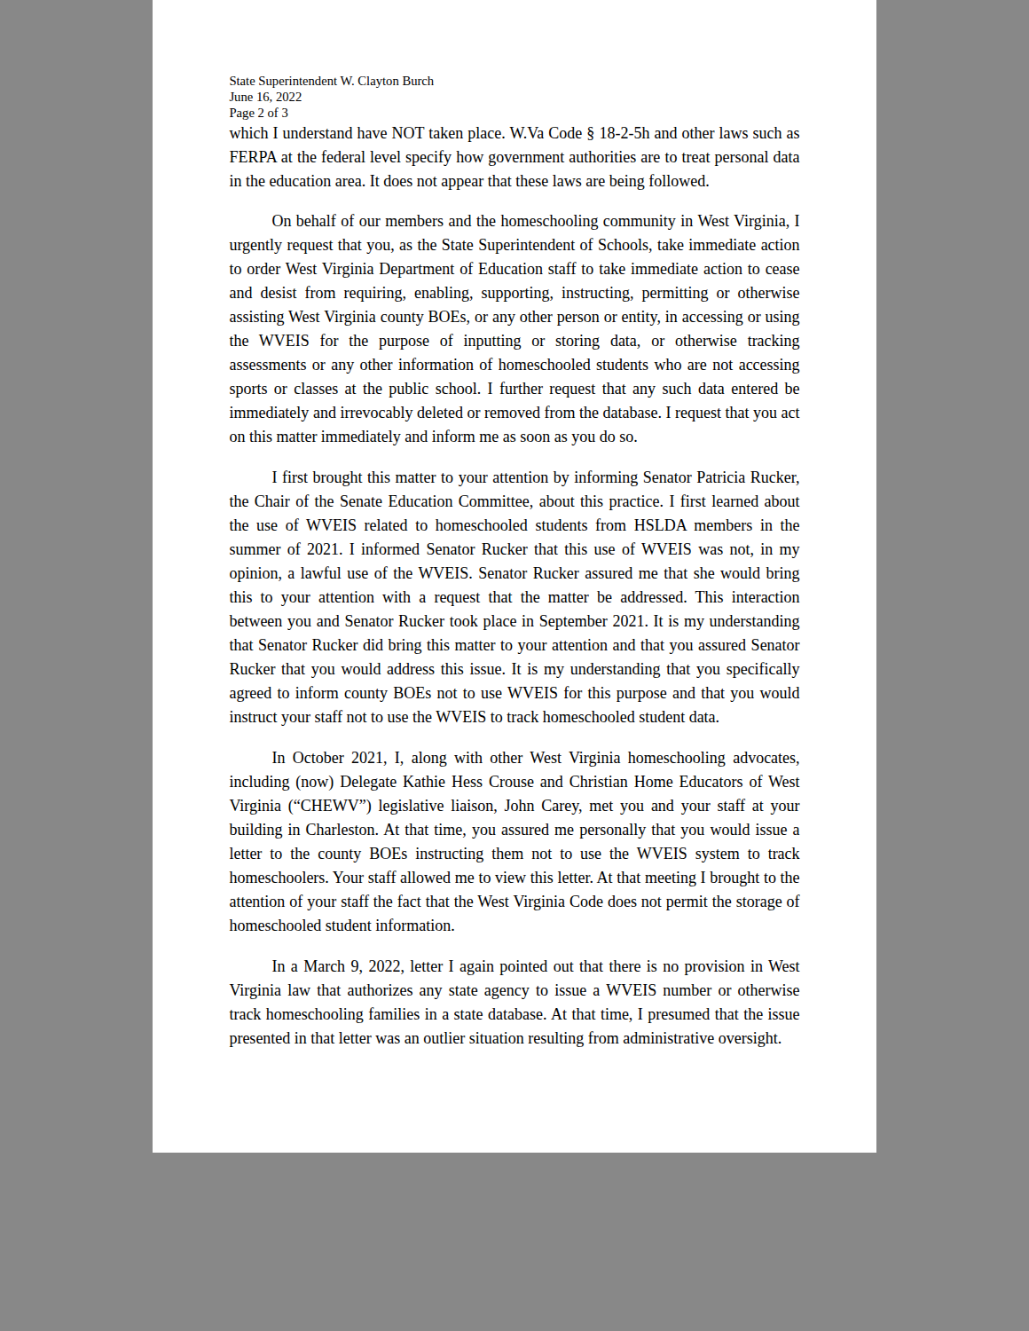State Superintendent W. Clayton Burch
June 16, 2022
Page 2 of 3
which I understand have NOT taken place. W.Va Code § 18-2-5h and other laws such as FERPA at the federal level specify how government authorities are to treat personal data in the education area. It does not appear that these laws are being followed.
On behalf of our members and the homeschooling community in West Virginia, I urgently request that you, as the State Superintendent of Schools, take immediate action to order West Virginia Department of Education staff to take immediate action to cease and desist from requiring, enabling, supporting, instructing, permitting or otherwise assisting West Virginia county BOEs, or any other person or entity, in accessing or using the WVEIS for the purpose of inputting or storing data, or otherwise tracking assessments or any other information of homeschooled students who are not accessing sports or classes at the public school. I further request that any such data entered be immediately and irrevocably deleted or removed from the database. I request that you act on this matter immediately and inform me as soon as you do so.
I first brought this matter to your attention by informing Senator Patricia Rucker, the Chair of the Senate Education Committee, about this practice. I first learned about the use of WVEIS related to homeschooled students from HSLDA members in the summer of 2021. I informed Senator Rucker that this use of WVEIS was not, in my opinion, a lawful use of the WVEIS. Senator Rucker assured me that she would bring this to your attention with a request that the matter be addressed. This interaction between you and Senator Rucker took place in September 2021. It is my understanding that Senator Rucker did bring this matter to your attention and that you assured Senator Rucker that you would address this issue. It is my understanding that you specifically agreed to inform county BOEs not to use WVEIS for this purpose and that you would instruct your staff not to use the WVEIS to track homeschooled student data.
In October 2021, I, along with other West Virginia homeschooling advocates, including (now) Delegate Kathie Hess Crouse and Christian Home Educators of West Virginia (“CHEWV”) legislative liaison, John Carey, met you and your staff at your building in Charleston. At that time, you assured me personally that you would issue a letter to the county BOEs instructing them not to use the WVEIS system to track homeschoolers. Your staff allowed me to view this letter. At that meeting I brought to the attention of your staff the fact that the West Virginia Code does not permit the storage of homeschooled student information.
In a March 9, 2022, letter I again pointed out that there is no provision in West Virginia law that authorizes any state agency to issue a WVEIS number or otherwise track homeschooling families in a state database. At that time, I presumed that the issue presented in that letter was an outlier situation resulting from administrative oversight.